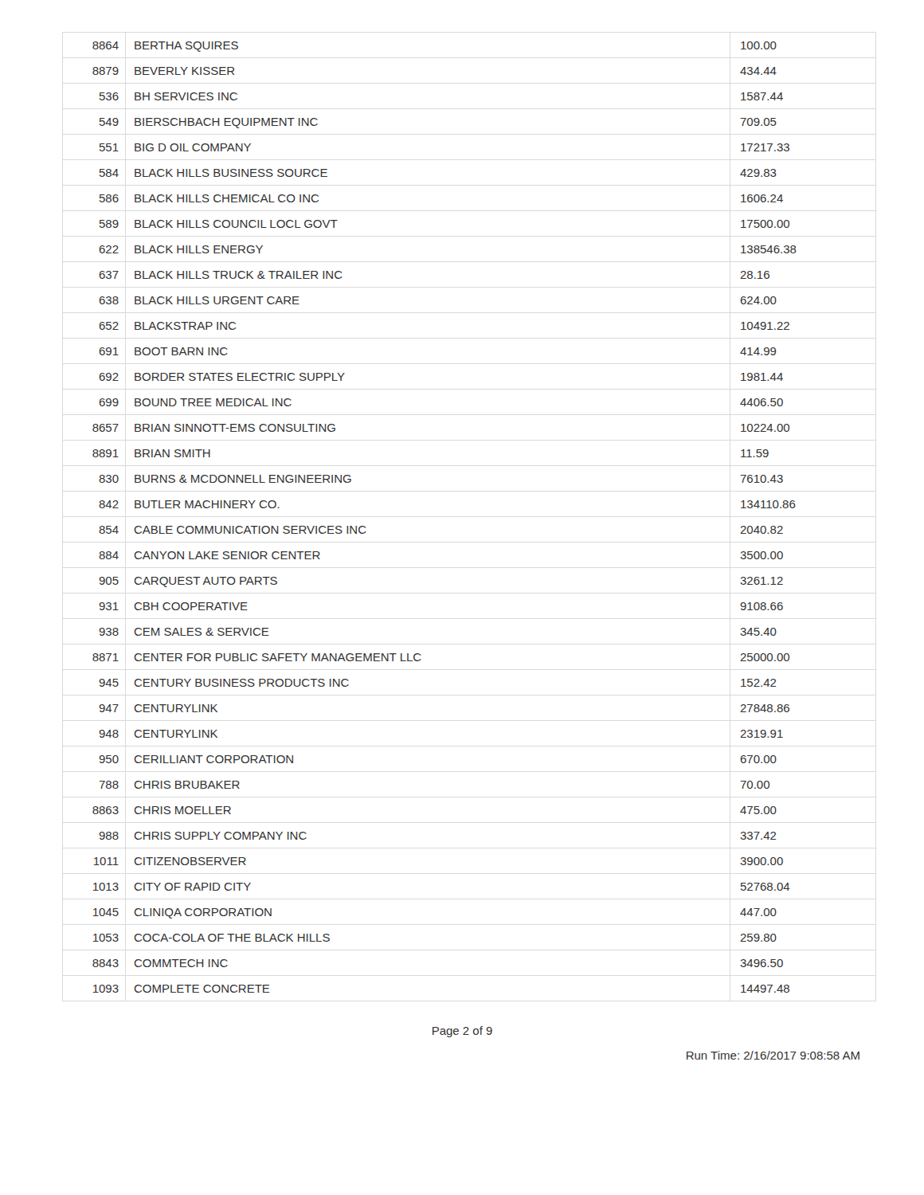| | 8864 | BERTHA SQUIRES | 100.00 |
| | 8879 | BEVERLY KISSER | 434.44 |
| | 536 | BH SERVICES INC | 1587.44 |
| | 549 | BIERSCHBACH EQUIPMENT INC | 709.05 |
| | 551 | BIG D OIL COMPANY | 17217.33 |
| | 584 | BLACK HILLS BUSINESS SOURCE | 429.83 |
| | 586 | BLACK HILLS CHEMICAL CO INC | 1606.24 |
| | 589 | BLACK HILLS COUNCIL LOCL GOVT | 17500.00 |
| | 622 | BLACK HILLS ENERGY | 138546.38 |
| | 637 | BLACK HILLS TRUCK & TRAILER INC | 28.16 |
| | 638 | BLACK HILLS URGENT CARE | 624.00 |
| | 652 | BLACKSTRAP INC | 10491.22 |
| | 691 | BOOT BARN INC | 414.99 |
| | 692 | BORDER STATES ELECTRIC SUPPLY | 1981.44 |
| | 699 | BOUND TREE MEDICAL INC | 4406.50 |
| | 8657 | BRIAN SINNOTT-EMS CONSULTING | 10224.00 |
| | 8891 | BRIAN SMITH | 11.59 |
| | 830 | BURNS & MCDONNELL ENGINEERING | 7610.43 |
| | 842 | BUTLER MACHINERY CO. | 134110.86 |
| | 854 | CABLE COMMUNICATION SERVICES INC | 2040.82 |
| | 884 | CANYON LAKE SENIOR CENTER | 3500.00 |
| | 905 | CARQUEST AUTO PARTS | 3261.12 |
| | 931 | CBH COOPERATIVE | 9108.66 |
| | 938 | CEM SALES & SERVICE | 345.40 |
| | 8871 | CENTER FOR PUBLIC SAFETY MANAGEMENT LLC | 25000.00 |
| | 945 | CENTURY BUSINESS PRODUCTS INC | 152.42 |
| | 947 | CENTURYLINK | 27848.86 |
| | 948 | CENTURYLINK | 2319.91 |
| | 950 | CERILLIANT CORPORATION | 670.00 |
| | 788 | CHRIS BRUBAKER | 70.00 |
| | 8863 | CHRIS MOELLER | 475.00 |
| | 988 | CHRIS SUPPLY COMPANY INC | 337.42 |
| | 1011 | CITIZENOBSERVER | 3900.00 |
| | 1013 | CITY OF RAPID CITY | 52768.04 |
| | 1045 | CLINIQA CORPORATION | 447.00 |
| | 1053 | COCA-COLA OF THE BLACK HILLS | 259.80 |
| | 8843 | COMMTECH INC | 3496.50 |
| | 1093 | COMPLETE CONCRETE | 14497.48 |
Page 2 of 9
Run Time: 2/16/2017 9:08:58 AM